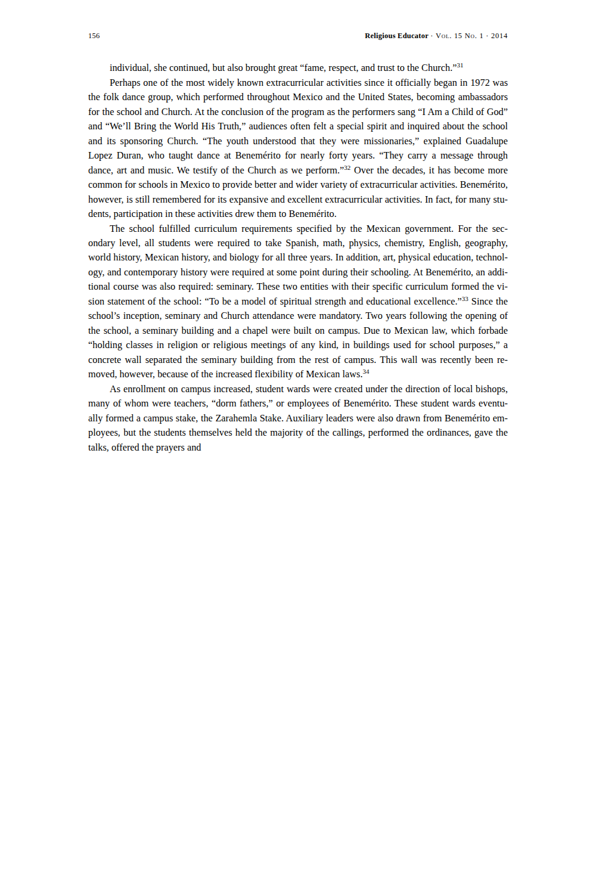156 Religious Educator · Vol. 15 No. 1 · 2014
individual, she continued, but also brought great “fame, respect, and trust to the Church.”31
Perhaps one of the most widely known extracurricular activities since it officially began in 1972 was the folk dance group, which performed throughout Mexico and the United States, becoming ambassadors for the school and Church. At the conclusion of the program as the performers sang “I Am a Child of God” and “We’ll Bring the World His Truth,” audiences often felt a special spirit and inquired about the school and its sponsoring Church. “The youth understood that they were missionaries,” explained Guadalupe Lopez Duran, who taught dance at Benemérito for nearly forty years. “They carry a message through dance, art and music. We testify of the Church as we perform.”32 Over the decades, it has become more common for schools in Mexico to provide better and wider variety of extracurricular activities. Benemérito, however, is still remembered for its expansive and excellent extracurricular activities. In fact, for many students, participation in these activities drew them to Benemérito.
The school fulfilled curriculum requirements specified by the Mexican government. For the secondary level, all students were required to take Spanish, math, physics, chemistry, English, geography, world history, Mexican history, and biology for all three years. In addition, art, physical education, technology, and contemporary history were required at some point during their schooling. At Benemérito, an additional course was also required: seminary. These two entities with their specific curriculum formed the vision statement of the school: “To be a model of spiritual strength and educational excellence.”33 Since the school’s inception, seminary and Church attendance were mandatory. Two years following the opening of the school, a seminary building and a chapel were built on campus. Due to Mexican law, which forbade “holding classes in religion or religious meetings of any kind, in buildings used for school purposes,” a concrete wall separated the seminary building from the rest of campus. This wall was recently been removed, however, because of the increased flexibility of Mexican laws.34
As enrollment on campus increased, student wards were created under the direction of local bishops, many of whom were teachers, “dorm fathers,” or employees of Benemérito. These student wards eventually formed a campus stake, the Zarahemla Stake. Auxiliary leaders were also drawn from Benemérito employees, but the students themselves held the majority of the callings, performed the ordinances, gave the talks, offered the prayers and